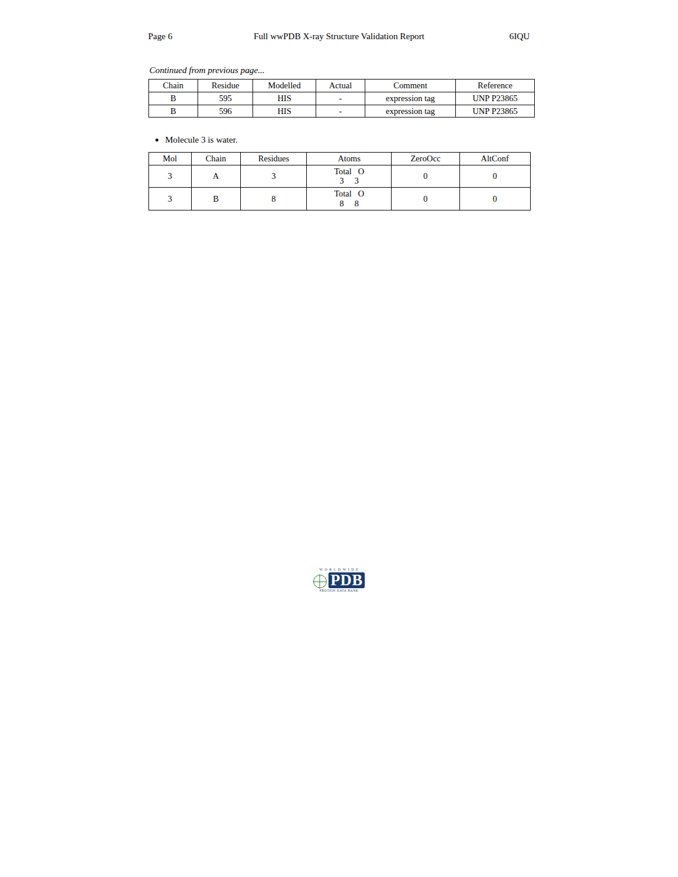Page 6
Full wwPDB X-ray Structure Validation Report
6IQU
Continued from previous page...
| Chain | Residue | Modelled | Actual | Comment | Reference |
| --- | --- | --- | --- | --- | --- |
| B | 595 | HIS | - | expression tag | UNP P23865 |
| B | 596 | HIS | - | expression tag | UNP P23865 |
Molecule 3 is water.
| Mol | Chain | Residues | Atoms | ZeroOcc | AltConf |
| --- | --- | --- | --- | --- | --- |
| 3 | A | 3 | Total O 3 3 | 0 | 0 |
| 3 | B | 8 | Total O 8 8 | 0 | 0 |
W O R L D W I D E
PDB
PROTEIN DATA BANK